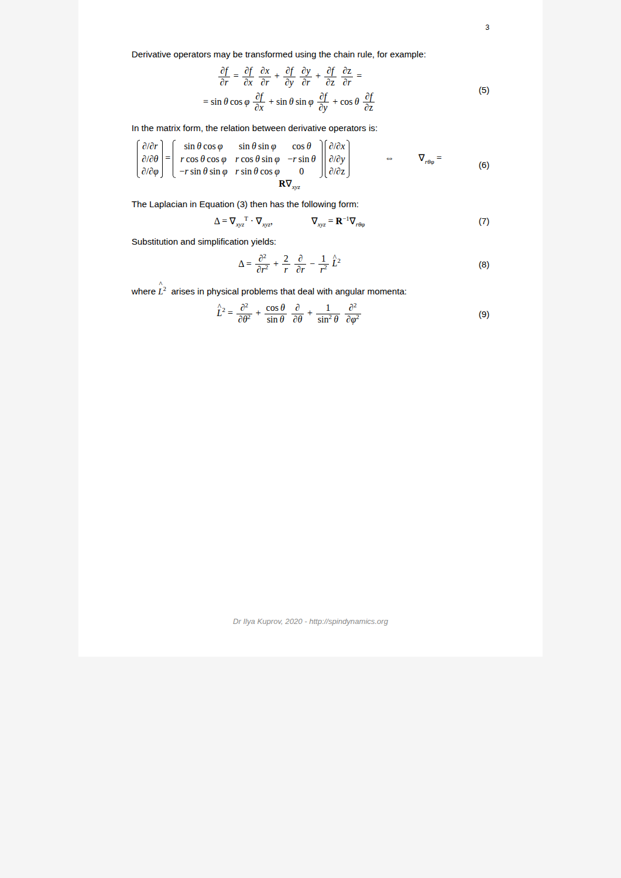3
Derivative operators may be transformed using the chain rule, for example:
∂f∂r = ∂f∂x ∂x∂r + ∂f∂y ∂y∂r + ∂f∂z ∂z∂r =
= sin θ cos φ ∂f∂x + sin θ sin φ ∂f∂y + cos θ ∂f∂z
(5)
In the matrix form, the relation between derivative operators is:
| ∂ / ∂ r |
| ∂ / ∂ θ |
| ∂ / ∂ φ |
=
| sin θ cos φ | sin θ sin φ | cos θ |
| r cos θ cos φ | r cos θ sin φ | − r sin θ |
| − r sin θ sin φ | r sin θ cos φ | 0 |
| ∂ / ∂ x |
| ∂ / ∂ y |
| ∂ / ∂ z |
⇔ ∇rθφ = R∇xyz
(6)
The Laplacian in Equation (3) then has the following form:
Δ = ∇xyzT · ∇xyz, ∇xyz = R−1∇rθφ
(7)
Substitution and simplification yields:
Δ = ∂2∂r2 + 2 r ∂∂r − 1 r2 ^L2
(8)
where ^L2 arises in physical problems that deal with angular momenta:
^L2 = ∂2∂θ2 + cos θ sin θ ∂∂θ + 1 sin2 θ ∂2∂φ2
(9)
Dr Ilya Kuprov, 2020 - http://spindynamics.org